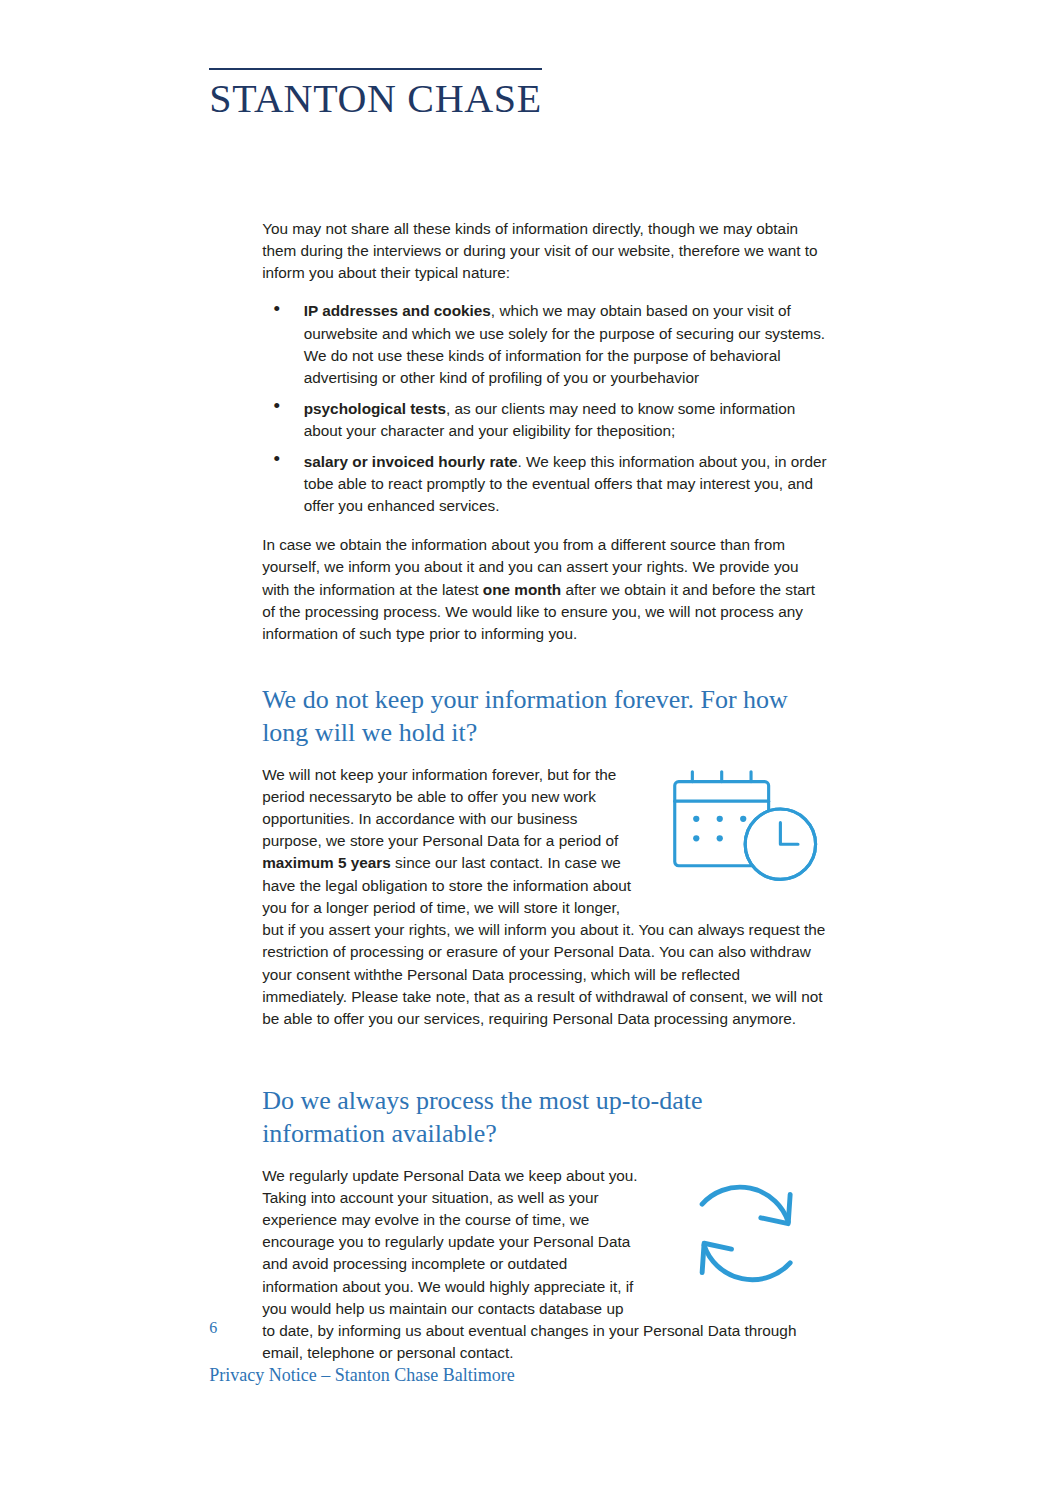STANTON CHASE
You may not share all these kinds of information directly, though we may obtain them during the interviews or during your visit of our website, therefore we want to inform you about their typical nature:
IP addresses and cookies, which we may obtain based on your visit of ourwebsite and which we use solely for the purpose of securing our systems. We do not use these kinds of information for the purpose of behavioral advertising or other kind of profiling of you or yourbehavior
psychological tests, as our clients may need to know some information about your character and your eligibility for theposition;
salary or invoiced hourly rate. We keep this information about you, in order tobe able to react promptly to the eventual offers that may interest you, and offer you enhanced services.
In case we obtain the information about you from a different source than from yourself, we inform you about it and you can assert your rights. We provide you with the information at the latest one month after we obtain it and before the start of the processing process. We would like to ensure you, we will not process any information of such type prior to informing you.
We do not keep your information forever. For how long will we hold it?
We will not keep your information forever, but for the period necessaryto be able to offer you new work opportunities. In accordance with our business purpose, we store your Personal Data for a period of maximum 5 years since our last contact. In case we have the legal obligation to store the information about you for a longer period of time, we will store it longer, but if you assert your rights, we will inform you about it. You can always request the restriction of processing or erasure of your Personal Data. You can also withdraw your consent withthe Personal Data processing, which will be reflected immediately. Please take note, that as a result of withdrawal of consent, we will not be able to offer you our services, requiring Personal Data processing anymore.
Do we always process the most up-to-date information available?
We regularly update Personal Data we keep about you. Taking into account your situation, as well as your experience may evolve in the course of time, we encourage you to regularly update your Personal Data and avoid processing incomplete or outdated information about you. We would highly appreciate it, if you would help us maintain our contacts database up to date, by informing us about eventual changes in your Personal Data through email, telephone or personal contact.
6
Privacy Notice – Stanton Chase Baltimore